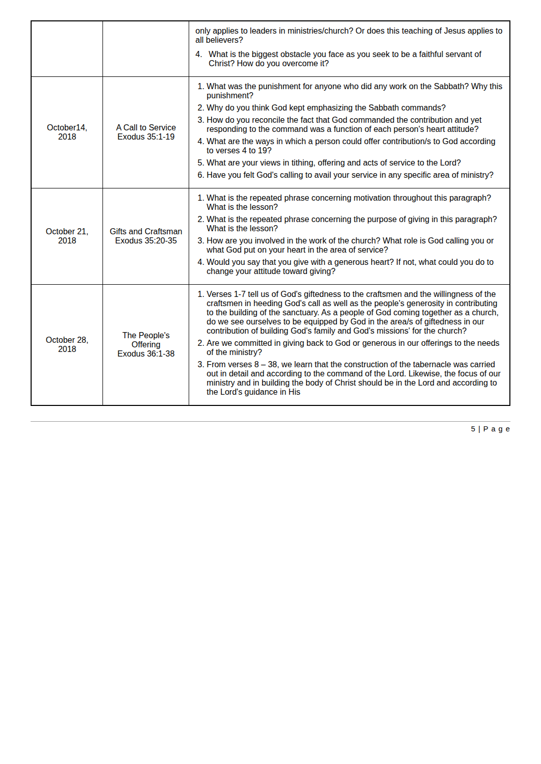| | | only applies to leaders in ministries/church? Or does this teaching of Jesus applies to all believers? 4. What is the biggest obstacle you face as you seek to be a faithful servant of Christ? How do you overcome it? |
| October14, 2018 | A Call to Service Exodus 35:1-19 | What was the punishment for anyone who did any work on the Sabbath? Why this punishment? Why do you think God kept emphasizing the Sabbath commands? How do you reconcile the fact that God commanded the contribution and yet responding to the command was a function of each person's heart attitude? What are the ways in which a person could offer contribution/s to God according to verses 4 to 19? What are your views in tithing, offering and acts of service to the Lord? Have you felt God's calling to avail your service in any specific area of ministry? |
| October 21, 2018 | Gifts and Craftsman Exodus 35:20-35 | What is the repeated phrase concerning motivation throughout this paragraph? What is the lesson? What is the repeated phrase concerning the purpose of giving in this paragraph? What is the lesson? How are you involved in the work of the church? What role is God calling you or what God put on your heart in the area of service? Would you say that you give with a generous heart? If not, what could you do to change your attitude toward giving? |
| October 28, 2018 | The People's Offering Exodus 36:1-38 | Verses 1-7 tell us of God's giftedness to the craftsmen and the willingness of the craftsmen in heeding God's call as well as the people's generosity in contributing to the building of the sanctuary. As a people of God coming together as a church, do we see ourselves to be equipped by God in the area/s of giftedness in our contribution of building God's family and God's missions' for the church? Are we committed in giving back to God or generous in our offerings to the needs of the ministry? From verses 8 – 38, we learn that the construction of the tabernacle was carried out in detail and according to the command of the Lord. Likewise, the focus of our ministry and in building the body of Christ should be in the Lord and according to the Lord's guidance in His |
5 | P a g e